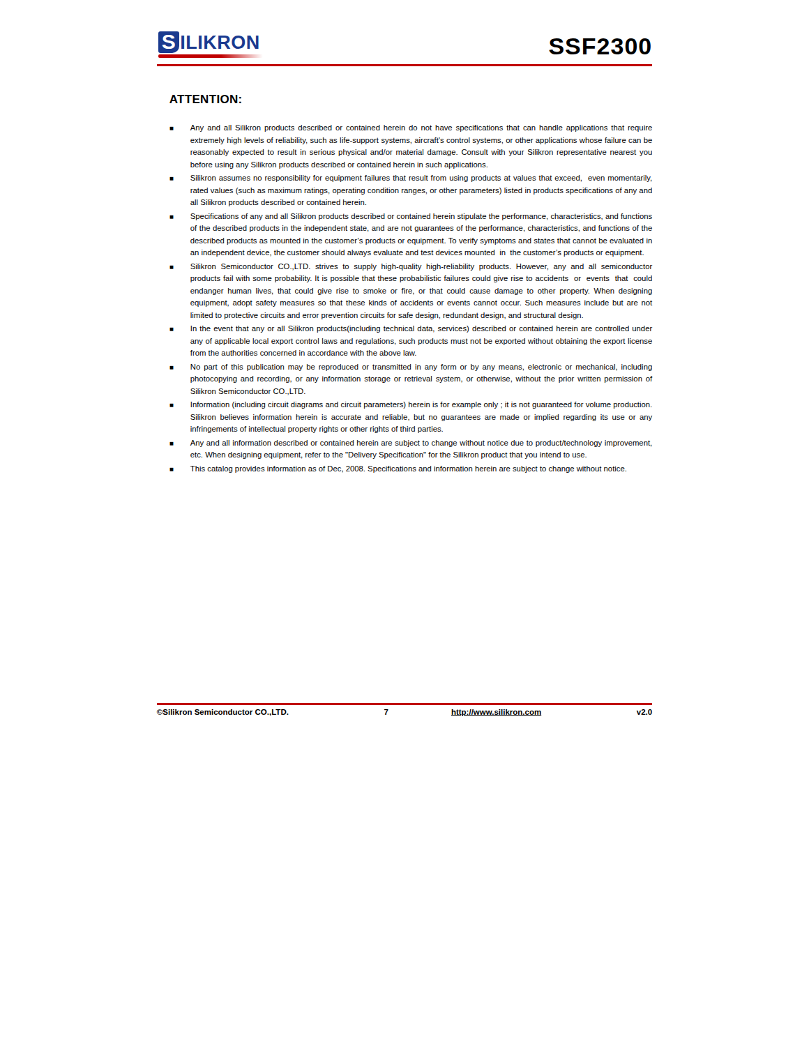SILIKRON
SSF2300
ATTENTION:
Any and all Silikron products described or contained herein do not have specifications that can handle applications that require extremely high levels of reliability, such as life-support systems, aircraft's control systems, or other applications whose failure can be reasonably expected to result in serious physical and/or material damage. Consult with your Silikron representative nearest you before using any Silikron products described or contained herein in such applications.
Silikron assumes no responsibility for equipment failures that result from using products at values that exceed, even momentarily, rated values (such as maximum ratings, operating condition ranges, or other parameters) listed in products specifications of any and all Silikron products described or contained herein.
Specifications of any and all Silikron products described or contained herein stipulate the performance, characteristics, and functions of the described products in the independent state, and are not guarantees of the performance, characteristics, and functions of the described products as mounted in the customer’s products or equipment. To verify symptoms and states that cannot be evaluated in an independent device, the customer should always evaluate and test devices mounted in the customer’s products or equipment.
Silikron Semiconductor CO.,LTD. strives to supply high-quality high-reliability products. However, any and all semiconductor products fail with some probability. It is possible that these probabilistic failures could give rise to accidents or events that could endanger human lives, that could give rise to smoke or fire, or that could cause damage to other property. When designing equipment, adopt safety measures so that these kinds of accidents or events cannot occur. Such measures include but are not limited to protective circuits and error prevention circuits for safe design, redundant design, and structural design.
In the event that any or all Silikron products(including technical data, services) described or contained herein are controlled under any of applicable local export control laws and regulations, such products must not be exported without obtaining the export license from the authorities concerned in accordance with the above law.
No part of this publication may be reproduced or transmitted in any form or by any means, electronic or mechanical, including photocopying and recording, or any information storage or retrieval system, or otherwise, without the prior written permission of Silikron Semiconductor CO.,LTD.
Information (including circuit diagrams and circuit parameters) herein is for example only ; it is not guaranteed for volume production. Silikron believes information herein is accurate and reliable, but no guarantees are made or implied regarding its use or any infringements of intellectual property rights or other rights of third parties.
Any and all information described or contained herein are subject to change without notice due to product/technology improvement, etc. When designing equipment, refer to the "Delivery Specification" for the Silikron product that you intend to use.
This catalog provides information as of Dec, 2008. Specifications and information herein are subject to change without notice.
©Silikron Semiconductor CO.,LTD.
7 http://www.silikron.com
v2.0